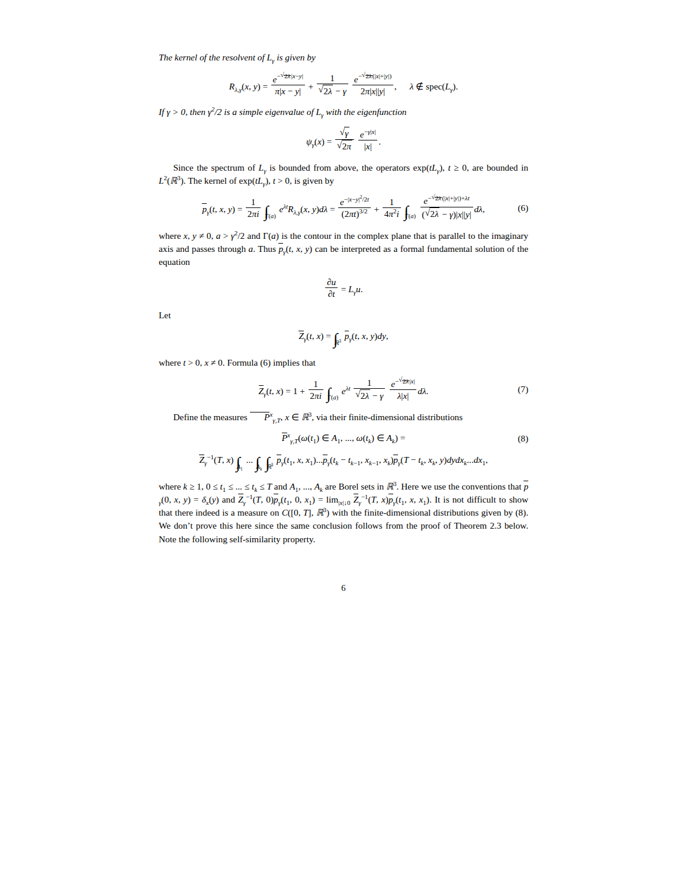The kernel of the resolvent of Lγ is given by
Rλ,γ(x, y) = e−2λ|x−y|π|x − y| + 12λ − γ e−2λ(|x|+|y|) 2π|x||y|, λ ∉ spec(Lγ).
If γ > 0, then γ2/2 is a simple eigenvalue of Lγ with the eigenfunction
ψγ(x) = γ 2π e−γ|x||x|.
Since the spectrum of Lγ is bounded from above, the operators exp(tLγ), t ≥ 0, are bounded in L2(ℝ3). The kernel of exp(tLγ), t > 0, is given by
pγ(t, x, y) = 12πi ∫Γ(a) eλtRλ,γ(x, y)dλ = e−|x−y|2/2t(2πt)3/2 + 14π2i ∫Γ(a) e−2λ(|x|+|y|)+λt(2λ − γ)|x||y|dλ, (6)
where x, y ≠ 0, a > γ2/2 and Γ(a) is the contour in the complex plane that is parallel to the imaginary axis and passes through a. Thus pγ(t, x, y) can be interpreted as a formal fundamental solution of the equation
∂u∂t = Lγu.
Let
Zγ(t, x) = ∫ℝ3 pγ(t, x, y)dy,
where t > 0, x ≠ 0. Formula (6) implies that
Zγ(t, x) = 1 + 12πi ∫Γ(a) eλt 12λ − γ e−2λ|x|λ|x|dλ. (7)
Define the measures Pxγ,T, x ∈ ℝ3, via their finite-dimensional distributions
Pxγ,T(ω(t1) ∈ A1, ..., ω(tk) ∈ Ak) = (8)
Zγ−1(T, x) ∫A1 ... ∫Ak ∫ℝ3 pγ(t1, x, x1)...pγ(tk − tk−1, xk−1, xk)pγ(T − tk, xk, y)dydxk...dx1,
where k ≥ 1, 0 ≤ t1 ≤ ... ≤ tk ≤ T and A1, ..., Ak are Borel sets in ℝ3. Here we use the conventions that pγ(0, x, y) = δx(y) and Zγ−1(T, 0)pγ(t1, 0, x1) = lim|x|↓0 Zγ−1(T, x)pγ(t1, x, x1). It is not difficult to show that there indeed is a measure on C([0, T], ℝ3) with the finite-dimensional distributions given by (8). We don’t prove this here since the same conclusion follows from the proof of Theorem 2.3 below. Note the following self-similarity property.
6